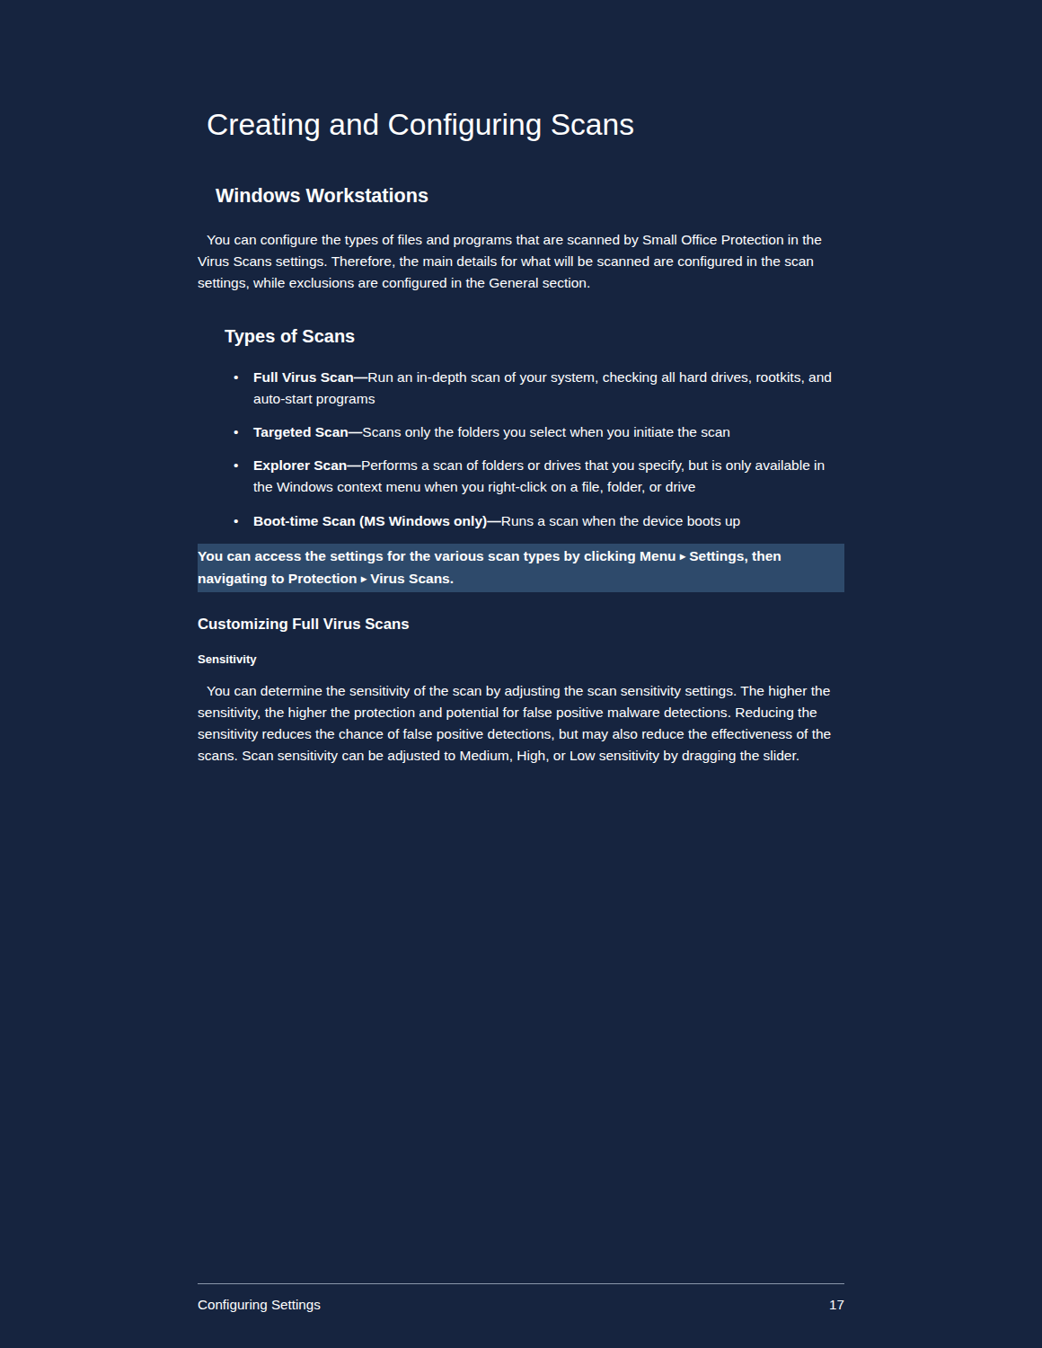Creating and Configuring Scans
Windows Workstations
You can configure the types of files and programs that are scanned by Small Office Protection in the Virus Scans settings. Therefore, the main details for what will be scanned are configured in the scan settings, while exclusions are configured in the General section.
Types of Scans
Full Virus Scan—Run an in-depth scan of your system, checking all hard drives, rootkits, and auto-start programs
Targeted Scan—Scans only the folders you select when you initiate the scan
Explorer Scan—Performs a scan of folders or drives that you specify, but is only available in the Windows context menu when you right-click on a file, folder, or drive
Boot-time Scan (MS Windows only)—Runs a scan when the device boots up
You can access the settings for the various scan types by clicking Menu ▸ Settings, then navigating to Protection ▸ Virus Scans.
Customizing Full Virus Scans
Sensitivity
You can determine the sensitivity of the scan by adjusting the scan sensitivity settings. The higher the sensitivity, the higher the protection and potential for false positive malware detections. Reducing the sensitivity reduces the chance of false positive detections, but may also reduce the effectiveness of the scans. Scan sensitivity can be adjusted to Medium, High, or Low sensitivity by dragging the slider.
Configuring Settings 17